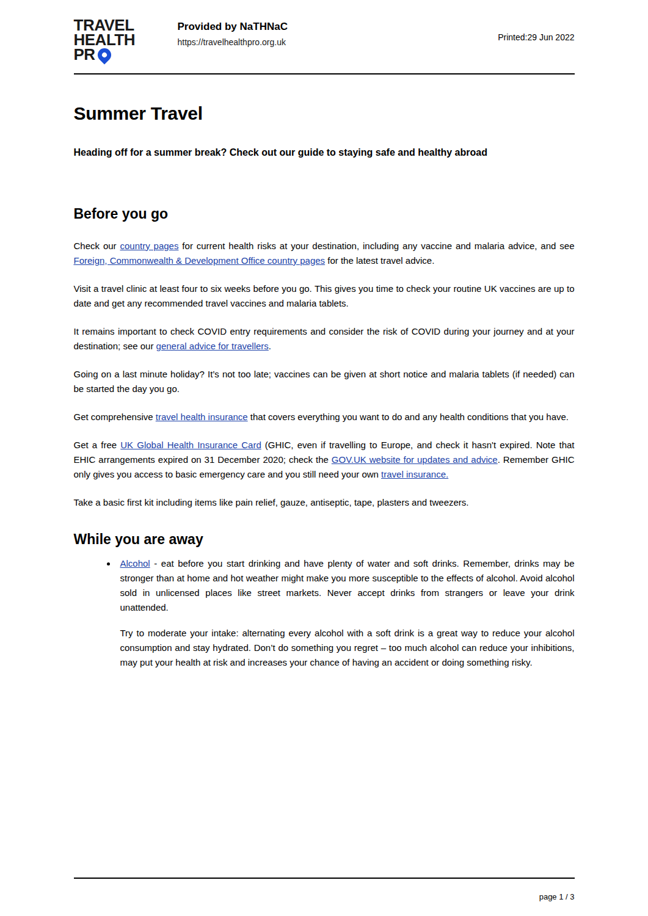TRAVEL
HEALTH
PR
Provided by NaTHNaC https://travelhealthpro.org.uk
Printed:29 Jun 2022
Summer Travel
Heading off for a summer break? Check out our guide to staying safe and healthy abroad
Before you go
Check our country pages for current health risks at your destination, including any vaccine and malaria advice, and see Foreign, Commonwealth & Development Office country pages for the latest travel advice.
Visit a travel clinic at least four to six weeks before you go. This gives you time to check your routine UK vaccines are up to date and get any recommended travel vaccines and malaria tablets.
It remains important to check COVID entry requirements and consider the risk of COVID during your journey and at your destination; see our general advice for travellers.
Going on a last minute holiday? It’s not too late; vaccines can be given at short notice and malaria tablets (if needed) can be started the day you go.
Get comprehensive travel health insurance that covers everything you want to do and any health conditions that you have.
Get a free UK Global Health Insurance Card (GHIC, even if travelling to Europe, and check it hasn't expired. Note that EHIC arrangements expired on 31 December 2020; check the GOV.UK website for updates and advice. Remember GHIC only gives you access to basic emergency care and you still need your own travel insurance.
Take a basic first kit including items like pain relief, gauze, antiseptic, tape, plasters and tweezers.
While you are away
Alcohol - eat before you start drinking and have plenty of water and soft drinks. Remember, drinks may be stronger than at home and hot weather might make you more susceptible to the effects of alcohol. Avoid alcohol sold in unlicensed places like street markets. Never accept drinks from strangers or leave your drink unattended.
Try to moderate your intake: alternating every alcohol with a soft drink is a great way to reduce your alcohol consumption and stay hydrated. Don’t do something you regret – too much alcohol can reduce your inhibitions, may put your health at risk and increases your chance of having an accident or doing something risky.
page 1 / 3